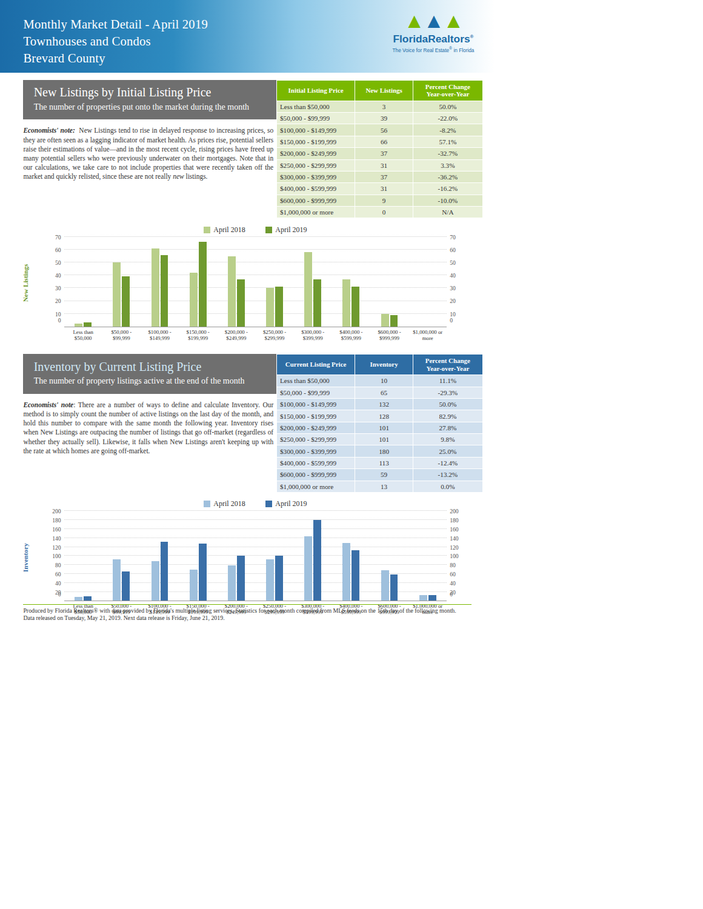Monthly Market Detail - April 2019 Townhouses and Condos Brevard County
▲▲▲
FloridaRealtors®
The Voice for Real Estate® in Florida
New Listings by Initial Listing Price
The number of properties put onto the market during the month
Economists' note: New Listings tend to rise in delayed response to increasing prices, so they are often seen as a lagging indicator of market health. As prices rise, potential sellers raise their estimations of value—and in the most recent cycle, rising prices have freed up many potential sellers who were previously underwater on their mortgages. Note that in our calculations, we take care to not include properties that were recently taken off the market and quickly relisted, since these are not really new listings.
| Initial Listing Price | New Listings | Percent Change Year-over-Year |
| --- | --- | --- |
| Less than $50,000 | 3 | 50.0% |
| $50,000 - $99,999 | 39 | -22.0% |
| $100,000 - $149,999 | 56 | -8.2% |
| $150,000 - $199,999 | 66 | 57.1% |
| $200,000 - $249,999 | 37 | -32.7% |
| $250,000 - $299,999 | 31 | 3.3% |
| $300,000 - $399,999 | 37 | -36.2% |
| $400,000 - $599,999 | 31 | -16.2% |
| $600,000 - $999,999 | 9 | -10.0% |
| $1,000,000 or more | 0 | N/A |
April 2018
April 2019
New Listings
0 10 20 30 40 50 60 70
0 10 20 30 40 50 60 70
Less than
$50,000
$50,000 -
$99,999
$100,000 -
$149,999
$150,000 -
$199,999
$200,000 -
$249,999
$250,000 -
$299,999
$300,000 -
$399,999
$400,000 -
$599,999
$600,000 -
$999,999
$1,000,000 or
more
Inventory by Current Listing Price
The number of property listings active at the end of the month
Economists' note: There are a number of ways to define and calculate Inventory. Our method is to simply count the number of active listings on the last day of the month, and hold this number to compare with the same month the following year. Inventory rises when New Listings are outpacing the number of listings that go off-market (regardless of whether they actually sell). Likewise, it falls when New Listings aren't keeping up with the rate at which homes are going off-market.
| Current Listing Price | Inventory | Percent Change Year-over-Year |
| --- | --- | --- |
| Less than $50,000 | 10 | 11.1% |
| $50,000 - $99,999 | 65 | -29.3% |
| $100,000 - $149,999 | 132 | 50.0% |
| $150,000 - $199,999 | 128 | 82.9% |
| $200,000 - $249,999 | 101 | 27.8% |
| $250,000 - $299,999 | 101 | 9.8% |
| $300,000 - $399,999 | 180 | 25.0% |
| $400,000 - $599,999 | 113 | -12.4% |
| $600,000 - $999,999 | 59 | -13.2% |
| $1,000,000 or more | 13 | 0.0% |
April 2018
April 2019
Inventory
0 20 40 60 80 100 120 140 160 180 200
0 20 40 60 80 100 120 140 160 180 200
Less than
$50,000
$50,000 -
$99,999
$100,000 -
$149,999
$150,000 -
$199,999
$200,000 -
$249,999
$250,000 -
$299,999
$300,000 -
$399,999
$400,000 -
$599,999
$600,000 -
$999,999
$1,000,000 or
more
Produced by Florida Realtors® with data provided by Florida's multiple listing services. Statistics for each month compiled from MLS feeds on the 15th day of the following month.
Data released on Tuesday, May 21, 2019. Next data release is Friday, June 21, 2019.